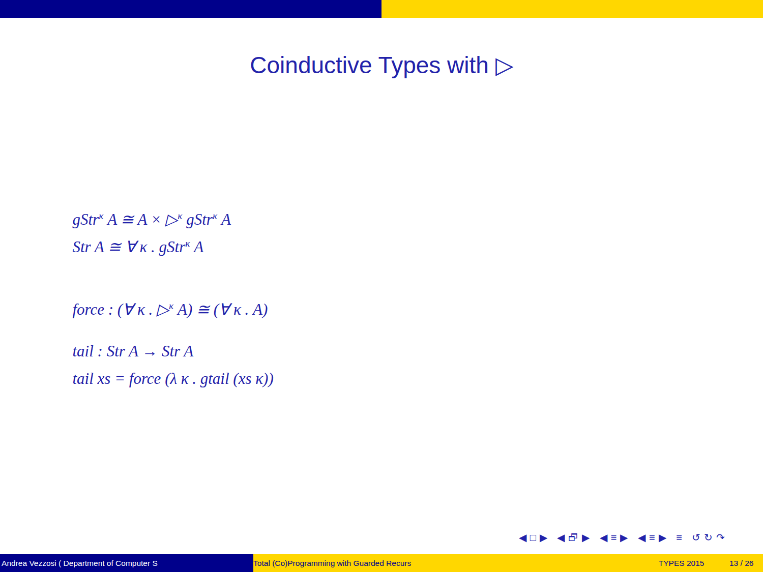Coinductive Types with ▷
gStrκ A ≅ A × ▷κ gStrκ A
Str A ≅ ∀ κ . gStrκ A
force : (∀ κ . ▷κ A) ≅ (∀ κ . A)
tail : Str A → Str A
tail xs = force (λ κ . gtail (xs κ))
◀□▶ ◀🗗▶ ◀≡▶ ◀≡▶ ≡ ↺↻↷
Andrea Vezzosi ( Department of Computer S
Total (Co)Programming with Guarded Recurs
TYPES 201513 / 26